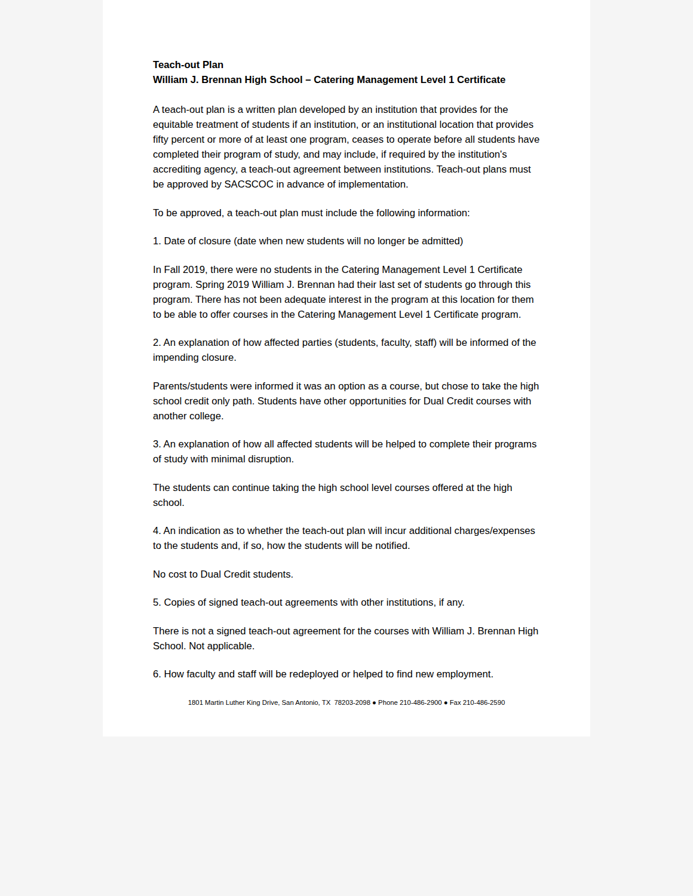Teach-out Plan William J. Brennan High School – Catering Management Level 1 Certificate
A teach-out plan is a written plan developed by an institution that provides for the equitable treatment of students if an institution, or an institutional location that provides fifty percent or more of at least one program, ceases to operate before all students have completed their program of study, and may include, if required by the institution's accrediting agency, a teach-out agreement between institutions. Teach-out plans must be approved by SACSCOC in advance of implementation.
To be approved, a teach-out plan must include the following information:
1. Date of closure (date when new students will no longer be admitted)
In Fall 2019, there were no students in the Catering Management Level 1 Certificate program. Spring 2019 William J. Brennan had their last set of students go through this program. There has not been adequate interest in the program at this location for them to be able to offer courses in the Catering Management Level 1 Certificate program.
2. An explanation of how affected parties (students, faculty, staff) will be informed of the impending closure.
Parents/students were informed it was an option as a course, but chose to take the high school credit only path. Students have other opportunities for Dual Credit courses with another college.
3. An explanation of how all affected students will be helped to complete their programs of study with minimal disruption.
The students can continue taking the high school level courses offered at the high school.
4. An indication as to whether the teach-out plan will incur additional charges/expenses to the students and, if so, how the students will be notified.
No cost to Dual Credit students.
5. Copies of signed teach-out agreements with other institutions, if any.
There is not a signed teach-out agreement for the courses with William J. Brennan High School. Not applicable.
6. How faculty and staff will be redeployed or helped to find new employment.
1801 Martin Luther King Drive, San Antonio, TX 78203-2098 ● Phone 210-486-2900 ● Fax 210-486-2590